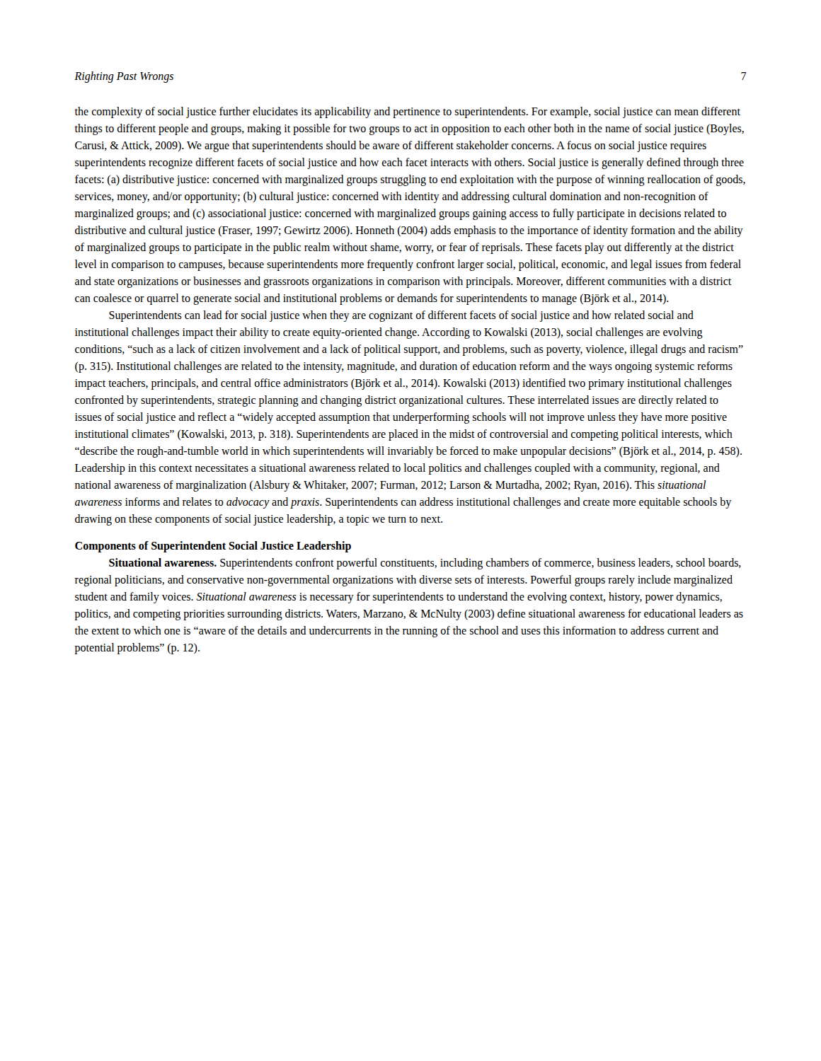Righting Past Wrongs 7
the complexity of social justice further elucidates its applicability and pertinence to superintendents. For example, social justice can mean different things to different people and groups, making it possible for two groups to act in opposition to each other both in the name of social justice (Boyles, Carusi, & Attick, 2009). We argue that superintendents should be aware of different stakeholder concerns. A focus on social justice requires superintendents recognize different facets of social justice and how each facet interacts with others. Social justice is generally defined through three facets: (a) distributive justice: concerned with marginalized groups struggling to end exploitation with the purpose of winning reallocation of goods, services, money, and/or opportunity; (b) cultural justice: concerned with identity and addressing cultural domination and non-recognition of marginalized groups; and (c) associational justice: concerned with marginalized groups gaining access to fully participate in decisions related to distributive and cultural justice (Fraser, 1997; Gewirtz 2006). Honneth (2004) adds emphasis to the importance of identity formation and the ability of marginalized groups to participate in the public realm without shame, worry, or fear of reprisals. These facets play out differently at the district level in comparison to campuses, because superintendents more frequently confront larger social, political, economic, and legal issues from federal and state organizations or businesses and grassroots organizations in comparison with principals. Moreover, different communities with a district can coalesce or quarrel to generate social and institutional problems or demands for superintendents to manage (Björk et al., 2014).
Superintendents can lead for social justice when they are cognizant of different facets of social justice and how related social and institutional challenges impact their ability to create equity-oriented change. According to Kowalski (2013), social challenges are evolving conditions, “such as a lack of citizen involvement and a lack of political support, and problems, such as poverty, violence, illegal drugs and racism” (p. 315). Institutional challenges are related to the intensity, magnitude, and duration of education reform and the ways ongoing systemic reforms impact teachers, principals, and central office administrators (Björk et al., 2014). Kowalski (2013) identified two primary institutional challenges confronted by superintendents, strategic planning and changing district organizational cultures. These interrelated issues are directly related to issues of social justice and reflect a “widely accepted assumption that underperforming schools will not improve unless they have more positive institutional climates” (Kowalski, 2013, p. 318). Superintendents are placed in the midst of controversial and competing political interests, which “describe the rough-and-tumble world in which superintendents will invariably be forced to make unpopular decisions” (Björk et al., 2014, p. 458). Leadership in this context necessitates a situational awareness related to local politics and challenges coupled with a community, regional, and national awareness of marginalization (Alsbury & Whitaker, 2007; Furman, 2012; Larson & Murtadha, 2002; Ryan, 2016). This situational awareness informs and relates to advocacy and praxis. Superintendents can address institutional challenges and create more equitable schools by drawing on these components of social justice leadership, a topic we turn to next.
Components of Superintendent Social Justice Leadership
Situational awareness. Superintendents confront powerful constituents, including chambers of commerce, business leaders, school boards, regional politicians, and conservative non-governmental organizations with diverse sets of interests. Powerful groups rarely include marginalized student and family voices. Situational awareness is necessary for superintendents to understand the evolving context, history, power dynamics, politics, and competing priorities surrounding districts. Waters, Marzano, & McNulty (2003) define situational awareness for educational leaders as the extent to which one is “aware of the details and undercurrents in the running of the school and uses this information to address current and potential problems” (p. 12).